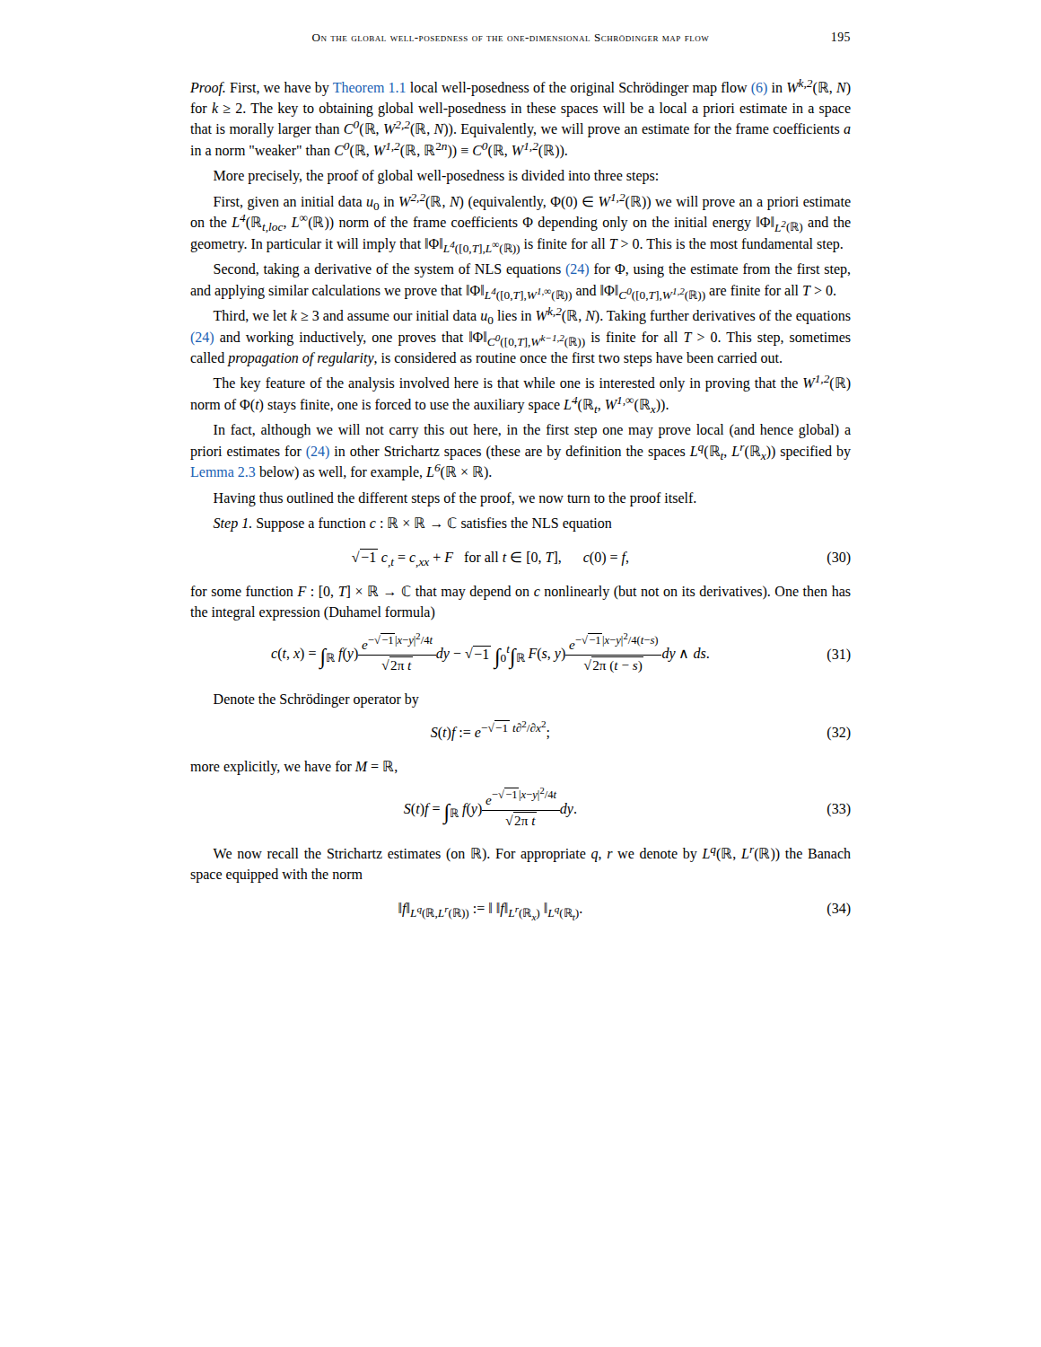On the global well-posedness of the one-dimensional Schrödinger map flow 195
Proof. First, we have by Theorem 1.1 local well-posedness of the original Schrödinger map flow (6) in Wk,2(ℝ, N) for k ≥ 2. The key to obtaining global well-posedness in these spaces will be a local a priori estimate in a space that is morally larger than C0(ℝ, W2,2(ℝ, N)). Equivalently, we will prove an estimate for the frame coefficients a in a norm "weaker" than C0(ℝ, W1,2(ℝ, ℝ2n)) ≡ C0(ℝ, W1,2(ℝ)).
More precisely, the proof of global well-posedness is divided into three steps:
First, given an initial data u0 in W2,2(ℝ, N) (equivalently, Φ(0) ∈ W1,2(ℝ)) we will prove an a priori estimate on the L4(ℝt,loc, L∞(ℝ)) norm of the frame coefficients Φ depending only on the initial energy ‖Φ‖L2(ℝ) and the geometry. In particular it will imply that ‖Φ‖L4([0,T],L∞(ℝ)) is finite for all T > 0. This is the most fundamental step.
Second, taking a derivative of the system of NLS equations (24) for Φ, using the estimate from the first step, and applying similar calculations we prove that ‖Φ‖L4([0,T],W1,∞(ℝ)) and ‖Φ‖C0([0,T],W1,2(ℝ)) are finite for all T > 0.
Third, we let k ≥ 3 and assume our initial data u0 lies in Wk,2(ℝ, N). Taking further derivatives of the equations (24) and working inductively, one proves that ‖Φ‖C0([0,T],Wk−1,2(ℝ)) is finite for all T > 0. This step, sometimes called propagation of regularity, is considered as routine once the first two steps have been carried out.
The key feature of the analysis involved here is that while one is interested only in proving that the W1,2(ℝ) norm of Φ(t) stays finite, one is forced to use the auxiliary space L4(ℝt, W1,∞(ℝx)).
In fact, although we will not carry this out here, in the first step one may prove local (and hence global) a priori estimates for (24) in other Strichartz spaces (these are by definition the spaces Lq(ℝt, Lr(ℝx)) specified by Lemma 2.3 below) as well, for example, L6(ℝ × ℝ).
Having thus outlined the different steps of the proof, we now turn to the proof itself.
Step 1. Suppose a function c : ℝ × ℝ → ℂ satisfies the NLS equation
√−1 c,t = c,xx + F for all t ∈ [0, T], c(0) = f,
(30)
for some function F : [0, T] × ℝ → ℂ that may depend on c nonlinearly (but not on its derivatives). One then has the integral expression (Duhamel formula)
c(t, x) = ∫ℝ f(y)e−√−1|x−y|2/4t√2π t dy − √−1 ∫0t∫ℝ F(s, y)e−√−1|x−y|2/4(t−s)√2π (t − s) dy ∧ ds.
(31)
Denote the Schrödinger operator by
S(t)f := e−√−1 t∂2/∂x2;
(32)
more explicitly, we have for M = ℝ,
S(t)f = ∫ℝ f(y)e−√−1|x−y|2/4t√2π t dy.
(33)
We now recall the Strichartz estimates (on ℝ). For appropriate q, r we denote by Lq(ℝ, Lr(ℝ)) the Banach space equipped with the norm
‖f‖Lq(ℝ,Lr(ℝ)) := ‖ ‖f‖Lr(ℝx) ‖Lq(ℝt).
(34)